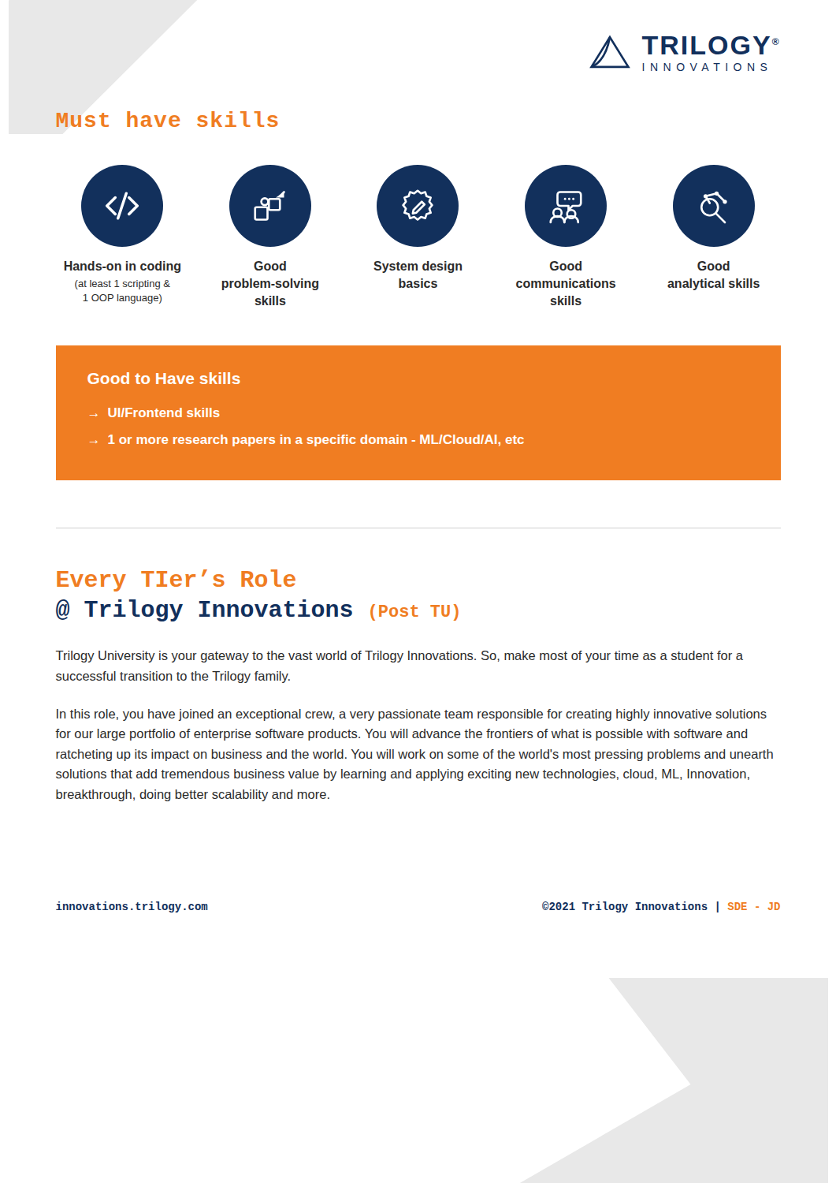TRILOGY®
INNOVATIONS
Must have skills
Hands-on in coding (at least 1 scripting &
1 OOP language)
Good
problem-solving
skills
System design
basics
Good
communications
skills
Good
analytical skills
Good to Have skills
UI/Frontend skills
1 or more research papers in a specific domain - ML/Cloud/AI, etc
Every TIer’s Role
@ Trilogy Innovations (Post TU)
Trilogy University is your gateway to the vast world of Trilogy Innovations. So, make most of your time as a student for a successful transition to the Trilogy family.
In this role, you have joined an exceptional crew, a very passionate team responsible for creating highly innovative solutions for our large portfolio of enterprise software products. You will advance the frontiers of what is possible with software and ratcheting up its impact on business and the world. You will work on some of the world's most pressing problems and unearth solutions that add tremendous business value by learning and applying exciting new technologies, cloud, ML, Innovation, breakthrough, doing better scalability and more.
innovations.trilogy.com
©2021 Trilogy Innovations | SDE - JD